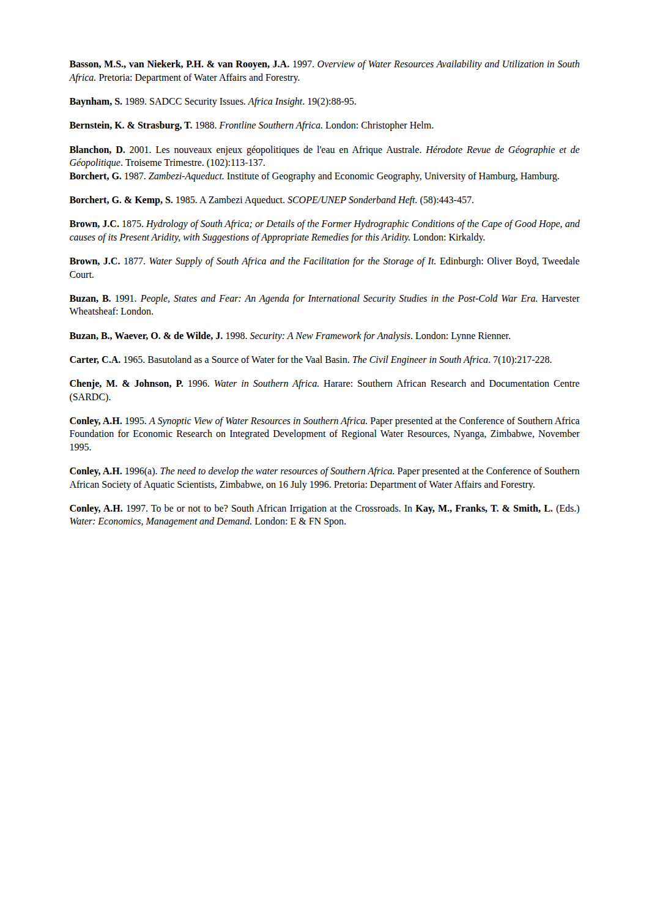Basson, M.S., van Niekerk, P.H. & van Rooyen, J.A. 1997. Overview of Water Resources Availability and Utilization in South Africa. Pretoria: Department of Water Affairs and Forestry.
Baynham, S. 1989. SADCC Security Issues. Africa Insight. 19(2):88-95.
Bernstein, K. & Strasburg, T. 1988. Frontline Southern Africa. London: Christopher Helm.
Blanchon, D. 2001. Les nouveaux enjeux géopolitiques de l'eau en Afrique Australe. Hérodote Revue de Géographie et de Géopolitique. Troiseme Trimestre. (102):113-137.
Borchert, G. 1987. Zambezi-Aqueduct. Institute of Geography and Economic Geography, University of Hamburg, Hamburg.
Borchert, G. & Kemp, S. 1985. A Zambezi Aqueduct. SCOPE/UNEP Sonderband Heft. (58):443-457.
Brown, J.C. 1875. Hydrology of South Africa; or Details of the Former Hydrographic Conditions of the Cape of Good Hope, and causes of its Present Aridity, with Suggestions of Appropriate Remedies for this Aridity. London: Kirkaldy.
Brown, J.C. 1877. Water Supply of South Africa and the Facilitation for the Storage of It. Edinburgh: Oliver Boyd, Tweedale Court.
Buzan, B. 1991. People, States and Fear: An Agenda for International Security Studies in the Post-Cold War Era. Harvester Wheatsheaf: London.
Buzan, B., Waever, O. & de Wilde, J. 1998. Security: A New Framework for Analysis. London: Lynne Rienner.
Carter, C.A. 1965. Basutoland as a Source of Water for the Vaal Basin. The Civil Engineer in South Africa. 7(10):217-228.
Chenje, M. & Johnson, P. 1996. Water in Southern Africa. Harare: Southern African Research and Documentation Centre (SARDC).
Conley, A.H. 1995. A Synoptic View of Water Resources in Southern Africa. Paper presented at the Conference of Southern Africa Foundation for Economic Research on Integrated Development of Regional Water Resources, Nyanga, Zimbabwe, November 1995.
Conley, A.H. 1996(a). The need to develop the water resources of Southern Africa. Paper presented at the Conference of Southern African Society of Aquatic Scientists, Zimbabwe, on 16 July 1996. Pretoria: Department of Water Affairs and Forestry.
Conley, A.H. 1997. To be or not to be? South African Irrigation at the Crossroads. In Kay, M., Franks, T. & Smith, L. (Eds.) Water: Economics, Management and Demand. London: E & FN Spon.